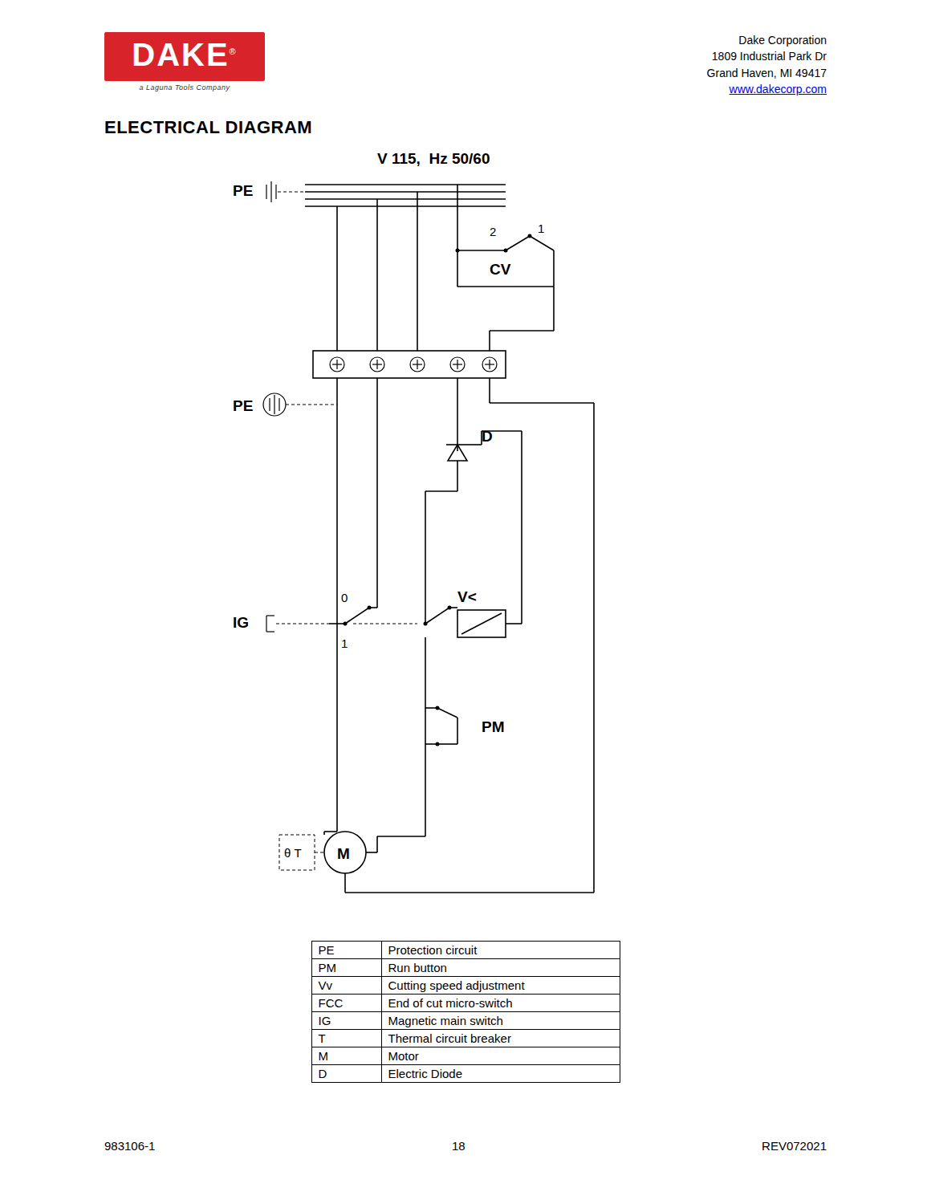DAKE®
a Laguna Tools Company
Dake Corporation
1809 Industrial Park Dr
Grand Haven, MI 49417
www.dakecorp.com
ELECTRICAL DIAGRAM
V 115, Hz 50/60 PE 2 1 CV PE D IG 0 1 V< PM M θ T
| PE | Protection circuit |
| PM | Run button |
| Vv | Cutting speed adjustment |
| FCC | End of cut micro-switch |
| IG | Magnetic main switch |
| T | Thermal circuit breaker |
| M | Motor |
| D | Electric Diode |
983106-1
18
REV072021